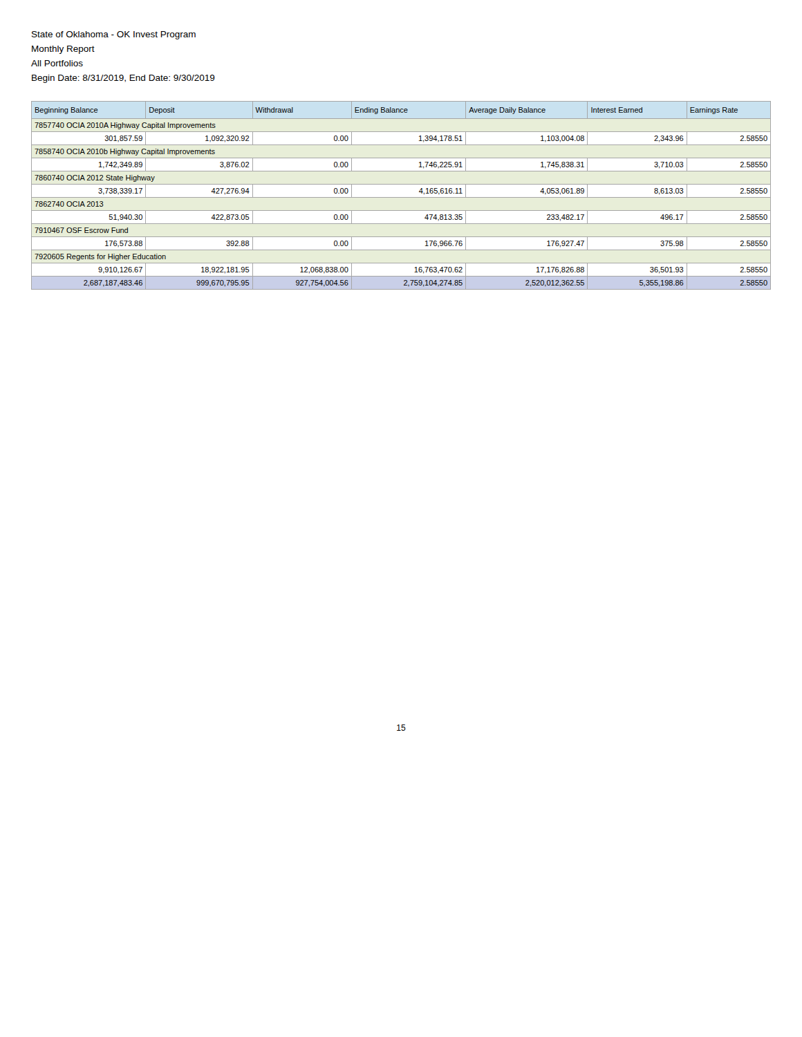State of Oklahoma - OK Invest Program
Monthly Report
All Portfolios
Begin Date: 8/31/2019, End Date: 9/30/2019
| Beginning Balance | Deposit | Withdrawal | Ending Balance | Average Daily Balance | Interest Earned | Earnings Rate |
| --- | --- | --- | --- | --- | --- | --- |
| 7857740 OCIA 2010A Highway Capital Improvements |
| 301,857.59 | 1,092,320.92 | 0.00 | 1,394,178.51 | 1,103,004.08 | 2,343.96 | 2.58550 |
| 7858740 OCIA 2010b Highway Capital Improvements |
| 1,742,349.89 | 3,876.02 | 0.00 | 1,746,225.91 | 1,745,838.31 | 3,710.03 | 2.58550 |
| 7860740 OCIA 2012 State Highway |
| 3,738,339.17 | 427,276.94 | 0.00 | 4,165,616.11 | 4,053,061.89 | 8,613.03 | 2.58550 |
| 7862740 OCIA 2013 |
| 51,940.30 | 422,873.05 | 0.00 | 474,813.35 | 233,482.17 | 496.17 | 2.58550 |
| 7910467 OSF Escrow Fund |
| 176,573.88 | 392.88 | 0.00 | 176,966.76 | 176,927.47 | 375.98 | 2.58550 |
| 7920605 Regents for Higher Education |
| 9,910,126.67 | 18,922,181.95 | 12,068,838.00 | 16,763,470.62 | 17,176,826.88 | 36,501.93 | 2.58550 |
| 2,687,187,483.46 | 999,670,795.95 | 927,754,004.56 | 2,759,104,274.85 | 2,520,012,362.55 | 5,355,198.86 | 2.58550 |
15